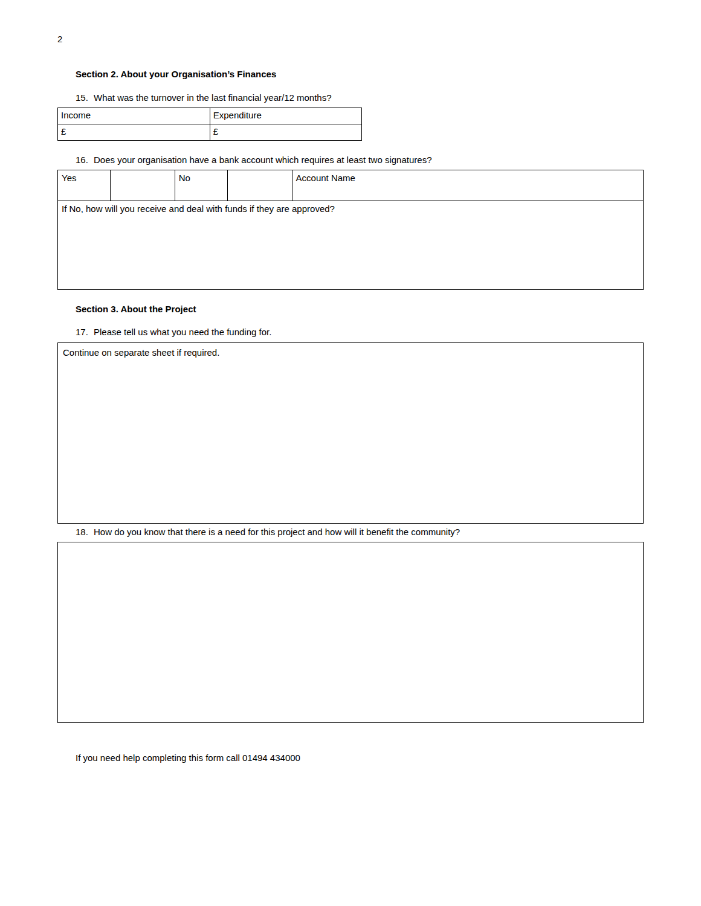2
Section 2. About your Organisation’s Finances
15. What was the turnover in the last financial year/12 months?
| Income | Expenditure |
| £ | £ |
16. Does your organisation have a bank account which requires at least two signatures?
| Yes | | No | | Account Name |
| If No, how will you receive and deal with funds if they are approved? |
Section 3. About the Project
17. Please tell us what you need the funding for.
Continue on separate sheet if required.
18. How do you know that there is a need for this project and how will it benefit the community?
If you need help completing this form call 01494 434000